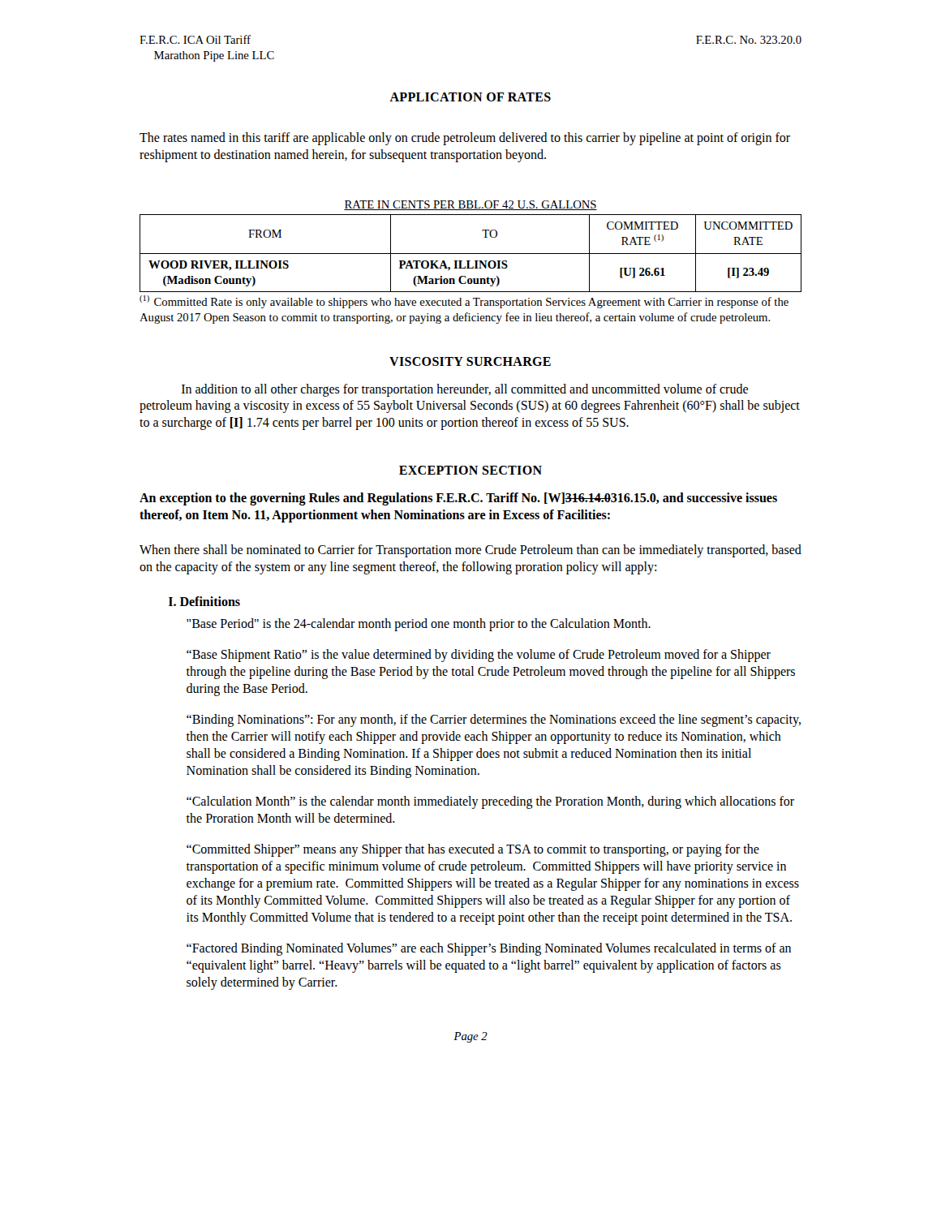F.E.R.C. ICA Oil Tariff
Marathon Pipe Line LLC
F.E.R.C. No. 323.20.0
APPLICATION OF RATES
The rates named in this tariff are applicable only on crude petroleum delivered to this carrier by pipeline at point of origin for reshipment to destination named herein, for subsequent transportation beyond.
RATE IN CENTS PER BBL.OF 42 U.S. GALLONS
| FROM | TO | COMMITTED RATE (1) | UNCOMMITTED RATE |
| --- | --- | --- | --- |
| WOOD RIVER, ILLINOIS (Madison County) | PATOKA, ILLINOIS (Marion County) | [U] 26.61 | [I] 23.49 |
(1) Committed Rate is only available to shippers who have executed a Transportation Services Agreement with Carrier in response of the August 2017 Open Season to commit to transporting, or paying a deficiency fee in lieu thereof, a certain volume of crude petroleum.
VISCOSITY SURCHARGE
In addition to all other charges for transportation hereunder, all committed and uncommitted volume of crude petroleum having a viscosity in excess of 55 Saybolt Universal Seconds (SUS) at 60 degrees Fahrenheit (60°F) shall be subject to a surcharge of [I] 1.74 cents per barrel per 100 units or portion thereof in excess of 55 SUS.
EXCEPTION SECTION
An exception to the governing Rules and Regulations F.E.R.C. Tariff No. [W]316.14.0316.15.0, and successive issues thereof, on Item No. 11, Apportionment when Nominations are in Excess of Facilities:
When there shall be nominated to Carrier for Transportation more Crude Petroleum than can be immediately transported, based on the capacity of the system or any line segment thereof, the following proration policy will apply:
I. Definitions
"Base Period" is the 24-calendar month period one month prior to the Calculation Month.
“Base Shipment Ratio” is the value determined by dividing the volume of Crude Petroleum moved for a Shipper through the pipeline during the Base Period by the total Crude Petroleum moved through the pipeline for all Shippers during the Base Period.
“Binding Nominations”: For any month, if the Carrier determines the Nominations exceed the line segment’s capacity, then the Carrier will notify each Shipper and provide each Shipper an opportunity to reduce its Nomination, which shall be considered a Binding Nomination. If a Shipper does not submit a reduced Nomination then its initial Nomination shall be considered its Binding Nomination.
“Calculation Month” is the calendar month immediately preceding the Proration Month, during which allocations for the Proration Month will be determined.
“Committed Shipper” means any Shipper that has executed a TSA to commit to transporting, or paying for the transportation of a specific minimum volume of crude petroleum. Committed Shippers will have priority service in exchange for a premium rate. Committed Shippers will be treated as a Regular Shipper for any nominations in excess of its Monthly Committed Volume. Committed Shippers will also be treated as a Regular Shipper for any portion of its Monthly Committed Volume that is tendered to a receipt point other than the receipt point determined in the TSA.
“Factored Binding Nominated Volumes” are each Shipper’s Binding Nominated Volumes recalculated in terms of an “equivalent light” barrel. “Heavy” barrels will be equated to a “light barrel” equivalent by application of factors as solely determined by Carrier.
Page 2